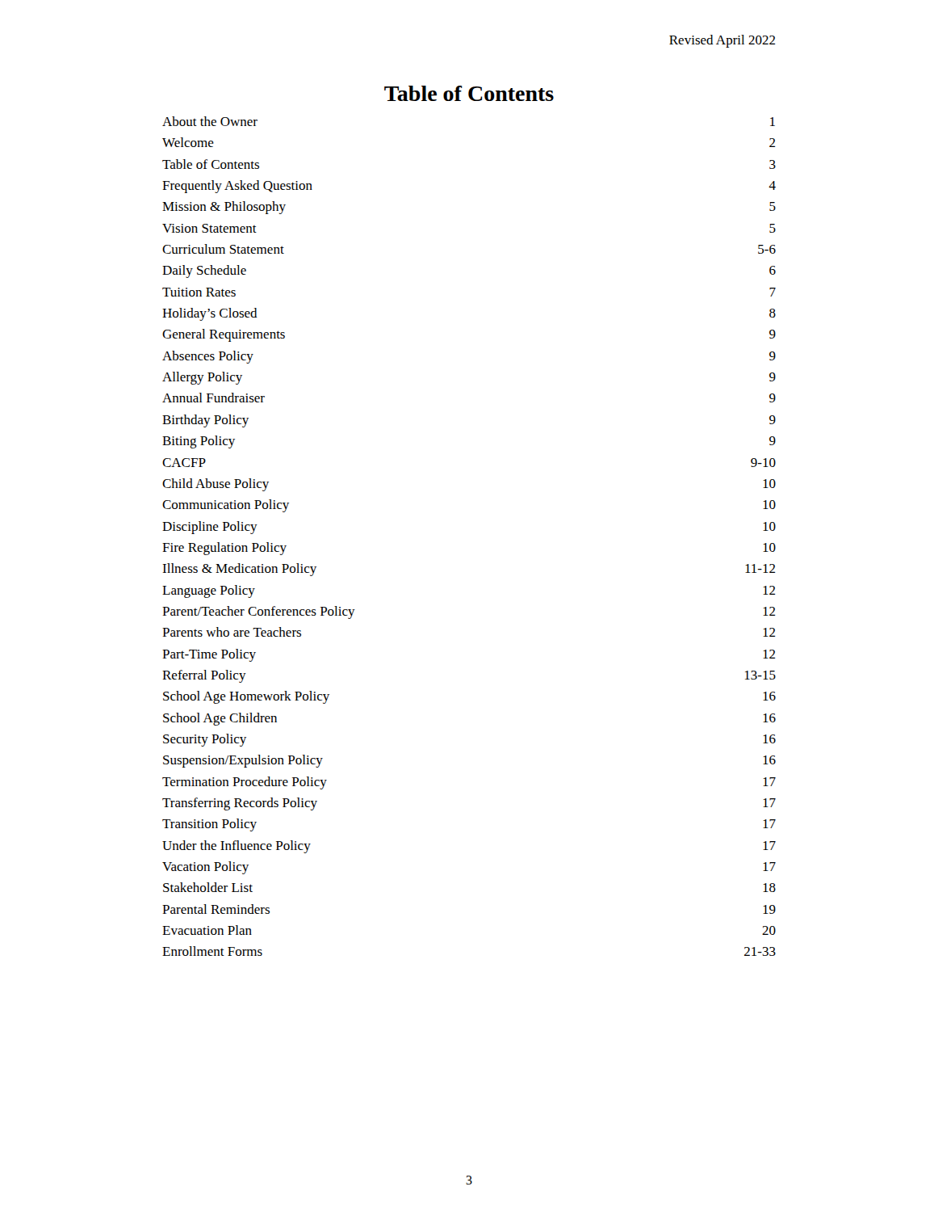Revised April 2022
Table of Contents
| About the Owner | 1 |
| Welcome | 2 |
| Table of Contents | 3 |
| Frequently Asked Question | 4 |
| Mission & Philosophy | 5 |
| Vision Statement | 5 |
| Curriculum Statement | 5-6 |
| Daily Schedule | 6 |
| Tuition Rates | 7 |
| Holiday’s Closed | 8 |
| General Requirements | 9 |
| Absences Policy | 9 |
| Allergy Policy | 9 |
| Annual Fundraiser | 9 |
| Birthday Policy | 9 |
| Biting Policy | 9 |
| CACFP | 9-10 |
| Child Abuse Policy | 10 |
| Communication Policy | 10 |
| Discipline Policy | 10 |
| Fire Regulation Policy | 10 |
| Illness & Medication Policy | 11-12 |
| Language Policy | 12 |
| Parent/Teacher Conferences Policy | 12 |
| Parents who are Teachers | 12 |
| Part-Time Policy | 12 |
| Referral Policy | 13-15 |
| School Age Homework Policy | 16 |
| School Age Children | 16 |
| Security Policy | 16 |
| Suspension/Expulsion Policy | 16 |
| Termination Procedure Policy | 17 |
| Transferring Records Policy | 17 |
| Transition Policy | 17 |
| Under the Influence Policy | 17 |
| Vacation Policy | 17 |
| Stakeholder List | 18 |
| Parental Reminders | 19 |
| Evacuation Plan | 20 |
| Enrollment Forms | 21-33 |
3